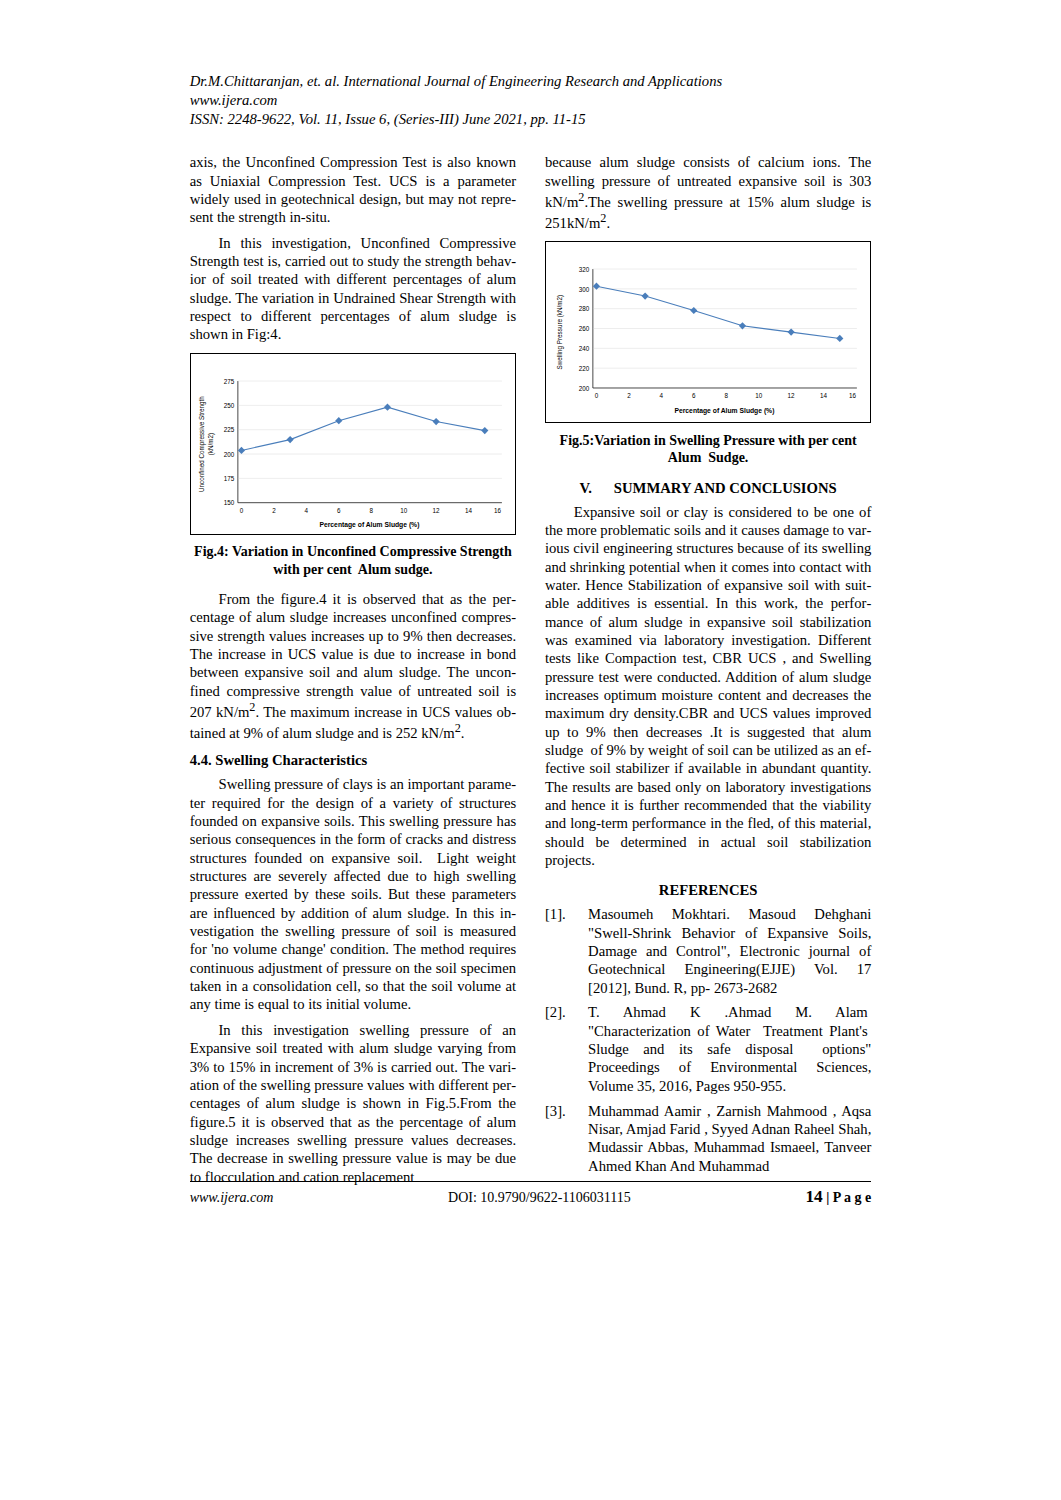Dr.M.Chittaranjan, et. al. International Journal of Engineering Research and Applications www.ijera.com ISSN: 2248-9622, Vol. 11, Issue 6, (Series-III) June 2021, pp. 11-15
axis, the Unconfined Compression Test is also known as Uniaxial Compression Test. UCS is a parameter widely used in geotechnical design, but may not represent the strength in-situ.
In this investigation, Unconfined Compressive Strength test is, carried out to study the strength behavior of soil treated with different percentages of alum sludge. The variation in Undrained Shear Strength with respect to different percentages of alum sludge is shown in Fig:4.
Unconfined Compressive Strength (kN/m2) 275 250 225 200 175 150 0 2 4 6 8 10 12 14 16 Percentage of Alum Sludge (%)
Fig.4: Variation in Unconfined Compressive Strength with per cent Alum sudge.
From the figure.4 it is observed that as the percentage of alum sludge increases unconfined compressive strength values increases up to 9% then decreases. The increase in UCS value is due to increase in bond between expansive soil and alum sludge. The unconfined compressive strength value of untreated soil is 207 kN/m2. The maximum increase in UCS values obtained at 9% of alum sludge and is 252 kN/m2.
4.4. Swelling Characteristics
Swelling pressure of clays is an important parameter required for the design of a variety of structures founded on expansive soils. This swelling pressure has serious consequences in the form of cracks and distress structures founded on expansive soil. Light weight structures are severely affected due to high swelling pressure exerted by these soils. But these parameters are influenced by addition of alum sludge. In this investigation the swelling pressure of soil is measured for 'no volume change' condition. The method requires continuous adjustment of pressure on the soil specimen taken in a consolidation cell, so that the soil volume at any time is equal to its initial volume.
In this investigation swelling pressure of an Expansive soil treated with alum sludge varying from 3% to 15% in increment of 3% is carried out. The variation of the swelling pressure values with different percentages of alum sludge is shown in Fig.5.From the figure.5 it is observed that as the percentage of alum sludge increases swelling pressure values decreases. The decrease in swelling pressure value is may be due to flocculation and cation replacement
because alum sludge consists of calcium ions. The swelling pressure of untreated expansive soil is 303 kN/m2.The swelling pressure at 15% alum sludge is 251kN/m2.
Swelling Pressure (kN/m2) 320 300 280 260 240 220 200 0 2 4 6 8 10 12 14 16 Percentage of Alum Sludge (%)
Fig.5: Variation in Swelling Pressure with per cent Alum Sudge.
V. Summary and Conclusions
Expansive soil or clay is considered to be one of the more problematic soils and it causes damage to various civil engineering structures because of its swelling and shrinking potential when it comes into contact with water. Hence Stabilization of expansive soil with suitable additives is essential. In this work, the performance of alum sludge in expansive soil stabilization was examined via laboratory investigation. Different tests like Compaction test, CBR UCS , and Swelling pressure test were conducted. Addition of alum sludge increases optimum moisture content and decreases the maximum dry density.CBR and UCS values improved up to 9% then decreases .It is suggested that alum sludge of 9% by weight of soil can be utilized as an effective soil stabilizer if available in abundant quantity. The results are based only on laboratory investigations and hence it is further recommended that the viability and long-term performance in the fled, of this material, should be determined in actual soil stabilization projects.
REFERENCES
Masoumeh Mokhtari. Masoud Dehghani "Swell-Shrink Behavior of Expansive Soils, Damage and Control", Electronic journal of Geotechnical Engineering(EJJE) Vol. 17 [2012], Bund. R, pp- 2673-2682
T. Ahmad K .Ahmad M. Alam "Characterization of Water Treatment Plant's Sludge and its safe disposal options" Proceedings of Environmental Sciences, Volume 35, 2016, Pages 950-955.
Muhammad Aamir , Zarnish Mahmood , Aqsa Nisar, Amjad Farid , Syyed Adnan Raheel Shah, Mudassir Abbas, Muhammad Ismaeel, Tanveer Ahmed Khan And Muhammad
www.ijera.com DOI: 10.9790/9622-1106031115 14 | P a g e